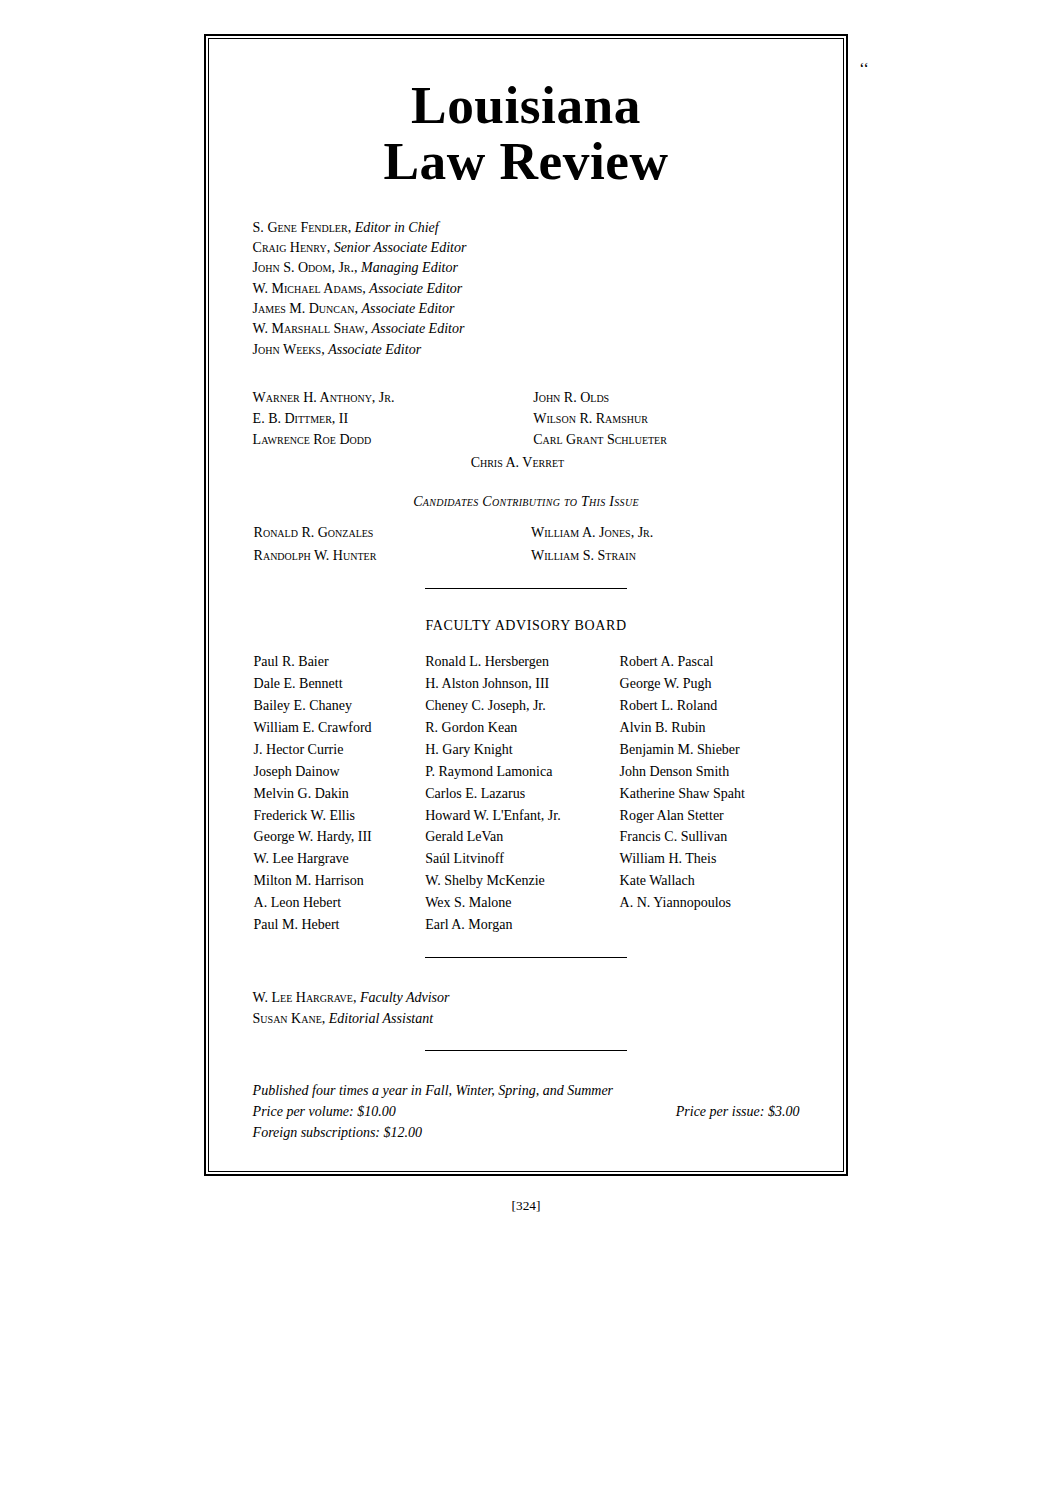‘‘
Louisiana Law Review
S. Gene Fendler, Editor in Chief
Craig Henry, Senior Associate Editor
John S. Odom, Jr., Managing Editor
W. Michael Adams, Associate Editor
James M. Duncan, Associate Editor
W. Marshall Shaw, Associate Editor
John Weeks, Associate Editor
| Warner H. Anthony, Jr. | John R. Olds |
| E. B. Dittmer , II | Wilson R. Ramshur |
| Lawrence Roe Dodd | Carl Grant Schlueter |
| Chris A. Verret |
Candidates Contributing to This Issue
| Ronald R. Gonzales | William A. Jones, Jr. |
| Randolph W. Hunter | William S. Strain |
FACULTY ADVISORY BOARD
| Paul R. Baier | Ronald L. Hersbergen | Robert A. Pascal |
| Dale E. Bennett | H. Alston Johnson, III | George W. Pugh |
| Bailey E. Chaney | Cheney C. Joseph, Jr. | Robert L. Roland |
| William E. Crawford | R. Gordon Kean | Alvin B. Rubin |
| J. Hector Currie | H. Gary Knight | Benjamin M. Shieber |
| Joseph Dainow | P. Raymond Lamonica | John Denson Smith |
| Melvin G. Dakin | Carlos E. Lazarus | Katherine Shaw Spaht |
| Frederick W. Ellis | Howard W. L'Enfant, Jr. | Roger Alan Stetter |
| George W. Hardy, III | Gerald LeVan | Francis C. Sullivan |
| W. Lee Hargrave | Saúl Litvinoff | William H. Theis |
| Milton M. Harrison | W. Shelby McKenzie | Kate Wallach |
| A. Leon Hebert | Wex S. Malone | A. N. Yiannopoulos |
| Paul M. Hebert | Earl A. Morgan | |
W. Lee Hargrave, Faculty Advisor
Susan Kane, Editorial Assistant
Published four times a year in Fall, Winter, Spring, and Summer
Price per volume: $10.00 Price per issue: $3.00
Foreign subscriptions: $12.00
[324]